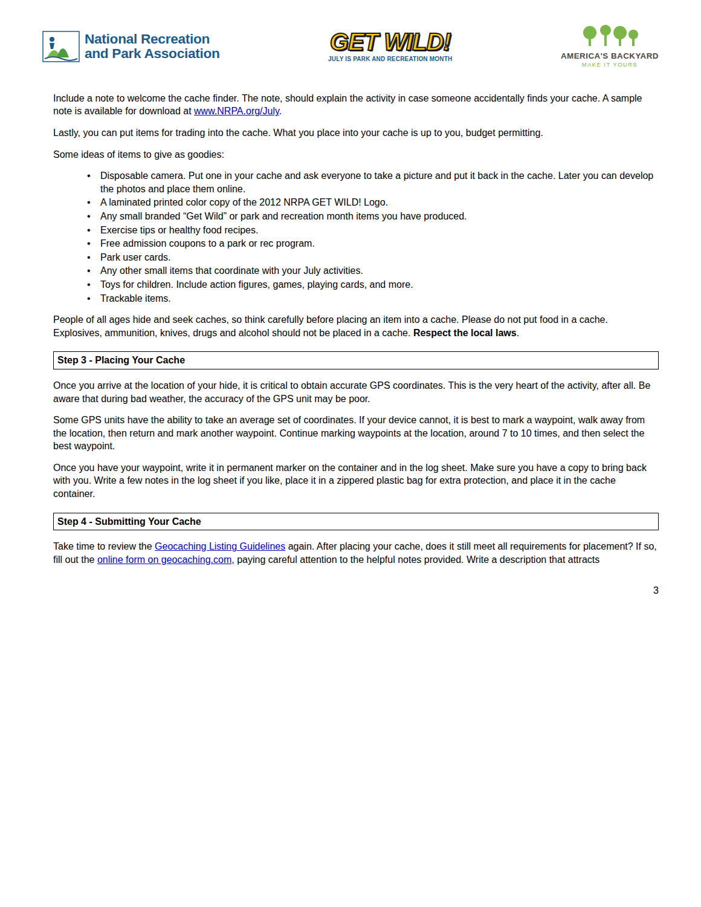National Recreation
and Park Association
GET WILD!
JULY IS PARK AND RECREATION MONTH
AMERICA'S BACKYARD
MAKE IT YOURS
Include a note to welcome the cache finder. The note, should explain the activity in case someone accidentally finds your cache. A sample note is available for download at www.NRPA.org/July.
Lastly, you can put items for trading into the cache. What you place into your cache is up to you, budget permitting.
Some ideas of items to give as goodies:
Disposable camera. Put one in your cache and ask everyone to take a picture and put it back in the cache. Later you can develop the photos and place them online.
A laminated printed color copy of the 2012 NRPA GET WILD! Logo.
Any small branded “Get Wild” or park and recreation month items you have produced.
Exercise tips or healthy food recipes.
Free admission coupons to a park or rec program.
Park user cards.
Any other small items that coordinate with your July activities.
Toys for children. Include action figures, games, playing cards, and more.
Trackable items.
People of all ages hide and seek caches, so think carefully before placing an item into a cache. Please do not put food in a cache. Explosives, ammunition, knives, drugs and alcohol should not be placed in a cache. Respect the local laws.
Step 3 - Placing Your Cache
Once you arrive at the location of your hide, it is critical to obtain accurate GPS coordinates. This is the very heart of the activity, after all. Be aware that during bad weather, the accuracy of the GPS unit may be poor.
Some GPS units have the ability to take an average set of coordinates. If your device cannot, it is best to mark a waypoint, walk away from the location, then return and mark another waypoint. Continue marking waypoints at the location, around 7 to 10 times, and then select the best waypoint.
Once you have your waypoint, write it in permanent marker on the container and in the log sheet. Make sure you have a copy to bring back with you. Write a few notes in the log sheet if you like, place it in a zippered plastic bag for extra protection, and place it in the cache container.
Step 4 - Submitting Your Cache
Take time to review the Geocaching Listing Guidelines again. After placing your cache, does it still meet all requirements for placement? If so, fill out the online form on geocaching.com, paying careful attention to the helpful notes provided. Write a description that attracts
3